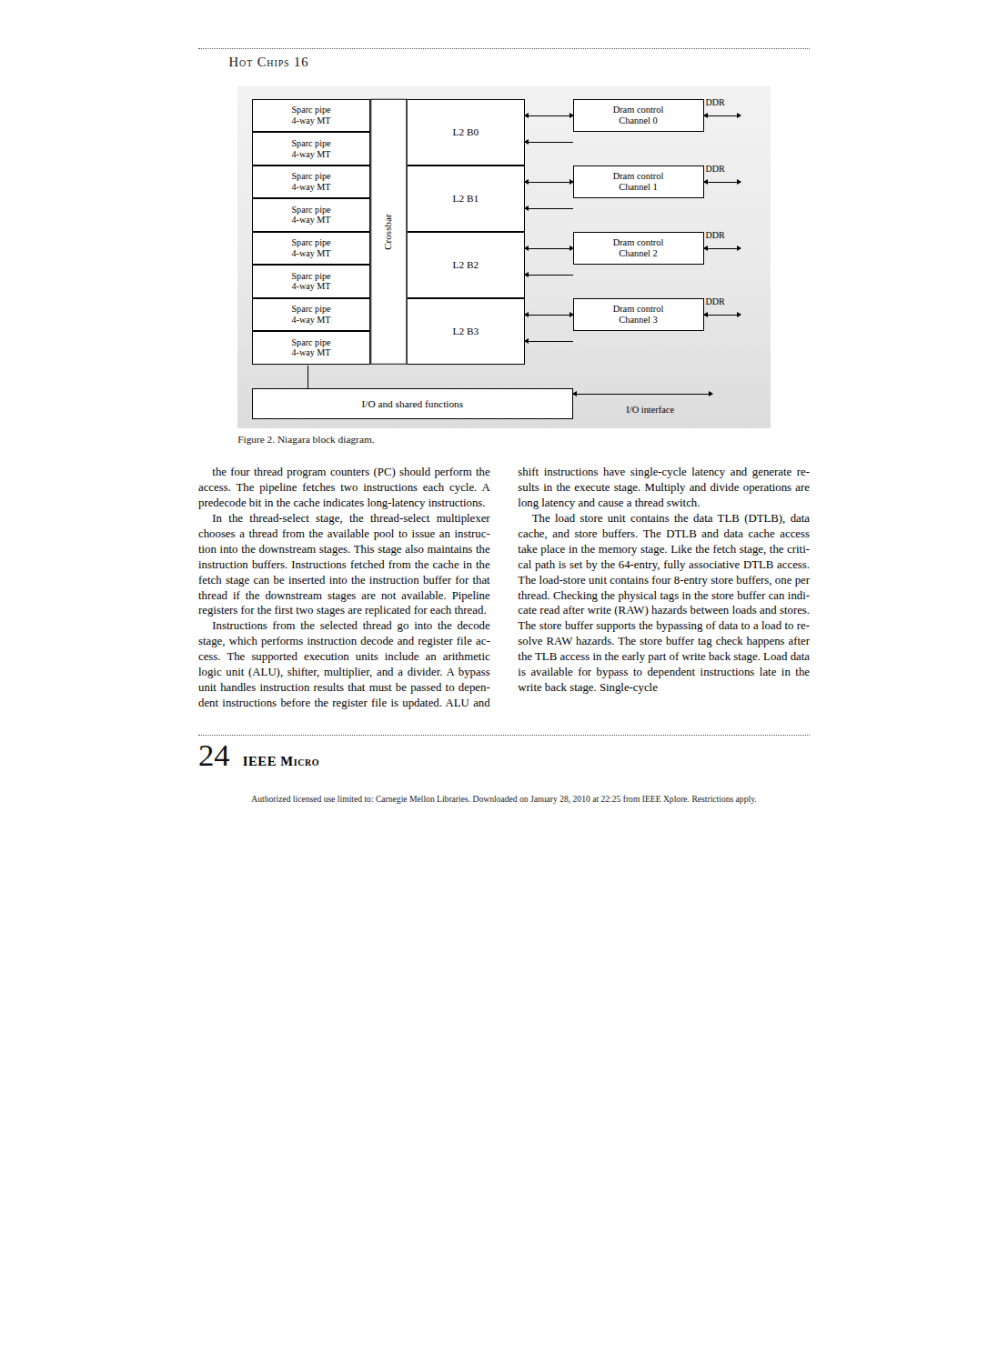Hot Chips 16
Sparc pipe
4-way MT
Sparc pipe
4-way MT
Sparc pipe
4-way MT
Sparc pipe
4-way MT
Sparc pipe
4-way MT
Sparc pipe
4-way MT
Sparc pipe
4-way MT
Sparc pipe
4-way MT
Crossbar
L2 B0
L2 B1
L2 B2
L2 B3
Dram control
Channel 0
Dram control
Channel 1
Dram control
Channel 2
Dram control
Channel 3
DDR
DDR
DDR
DDR
I/O and shared functions
I/O interface
Figure 2. Niagara block diagram.
the four thread program counters (PC) should perform the access. The pipeline fetches two instructions each cycle. A predecode bit in the cache indicates long-latency instructions.
In the thread-select stage, the thread-select multiplexer chooses a thread from the available pool to issue an instruction into the downstream stages. This stage also maintains the instruction buffers. Instructions fetched from the cache in the fetch stage can be inserted into the instruction buffer for that thread if the downstream stages are not available. Pipeline registers for the first two stages are replicated for each thread.
Instructions from the selected thread go into the decode stage, which performs instruction decode and register file access. The supported execution units include an arithmetic logic unit (ALU), shifter, multiplier, and a divider. A bypass unit handles instruction results that must be passed to dependent instructions before the register file is updated. ALU and shift instructions have single-cycle latency and generate results in the execute stage. Multiply and divide operations are long latency and cause a thread switch.
The load store unit contains the data TLB (DTLB), data cache, and store buffers. The DTLB and data cache access take place in the memory stage. Like the fetch stage, the critical path is set by the 64-entry, fully associative DTLB access. The load-store unit contains four 8-entry store buffers, one per thread. Checking the physical tags in the store buffer can indicate read after write (RAW) hazards between loads and stores. The store buffer supports the bypassing of data to a load to resolve RAW hazards. The store buffer tag check happens after the TLB access in the early part of write back stage. Load data is available for bypass to dependent instructions late in the write back stage. Single-cycle
24
IEEE Micro
Authorized licensed use limited to: Carnegie Mellon Libraries. Downloaded on January 28, 2010 at 22:25 from IEEE Xplore. Restrictions apply.